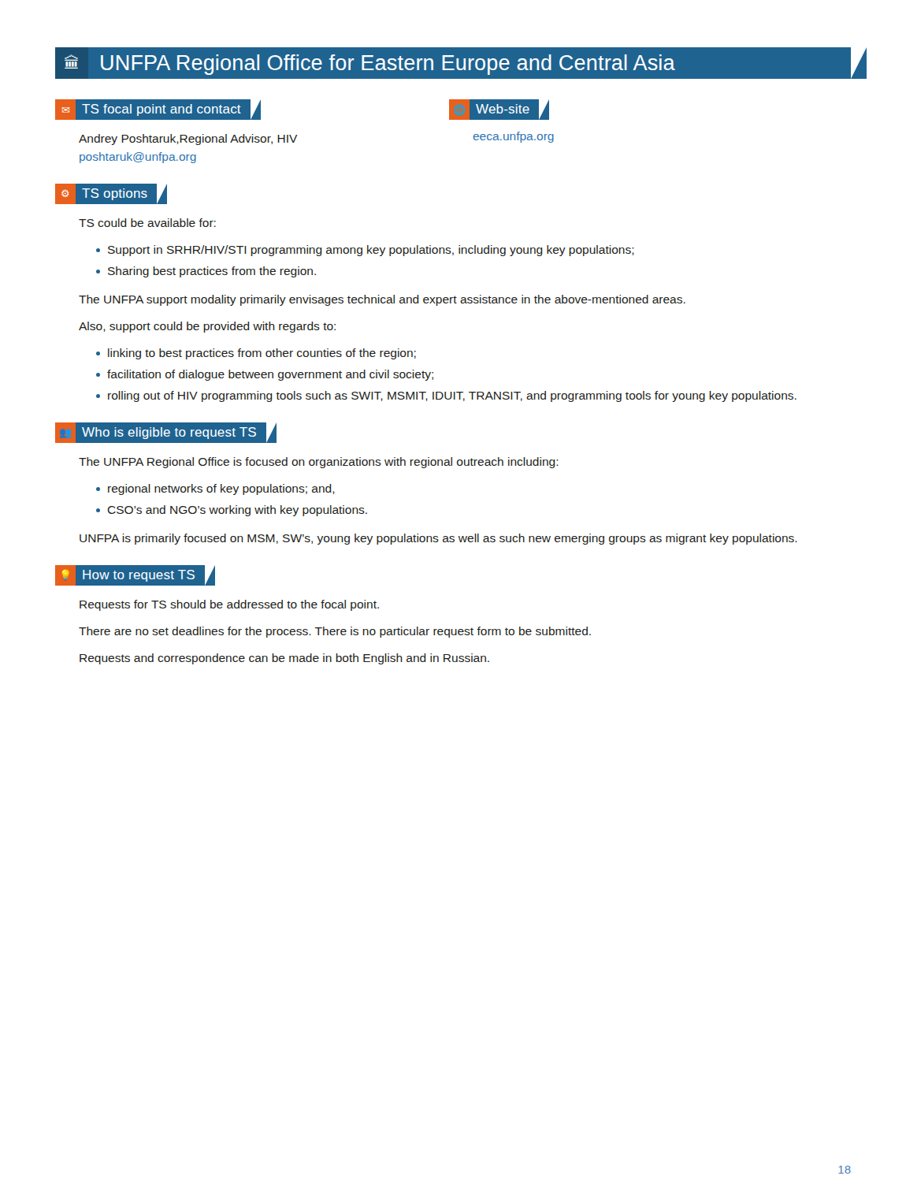🏛
UNFPA Regional Office for Eastern Europe and Central Asia
✉
TS focal point and contact
Andrey Poshtaruk,Regional Advisor, HIV
poshtaruk@unfpa.org
🌐
Web-site
eeca.unfpa.org
⚙
TS options
TS could be available for:
Support in SRHR/HIV/STI programming among key populations, including young key populations;
Sharing best practices from the region.
The UNFPA support modality primarily envisages technical and expert assistance in the above-mentioned areas.
Also, support could be provided with regards to:
linking to best practices from other counties of the region;
facilitation of dialogue between government and civil society;
rolling out of HIV programming tools such as SWIT, MSMIT, IDUIT, TRANSIT, and programming tools for young key populations.
👥
Who is eligible to request TS
The UNFPA Regional Office is focused on organizations with regional outreach including:
regional networks of key populations; and,
CSO’s and NGO’s working with key populations.
UNFPA is primarily focused on MSM, SW’s, young key populations as well as such new emerging groups as migrant key populations.
💡
How to request TS
Requests for TS should be addressed to the focal point.
There are no set deadlines for the process. There is no particular request form to be submitted.
Requests and correspondence can be made in both English and in Russian.
18